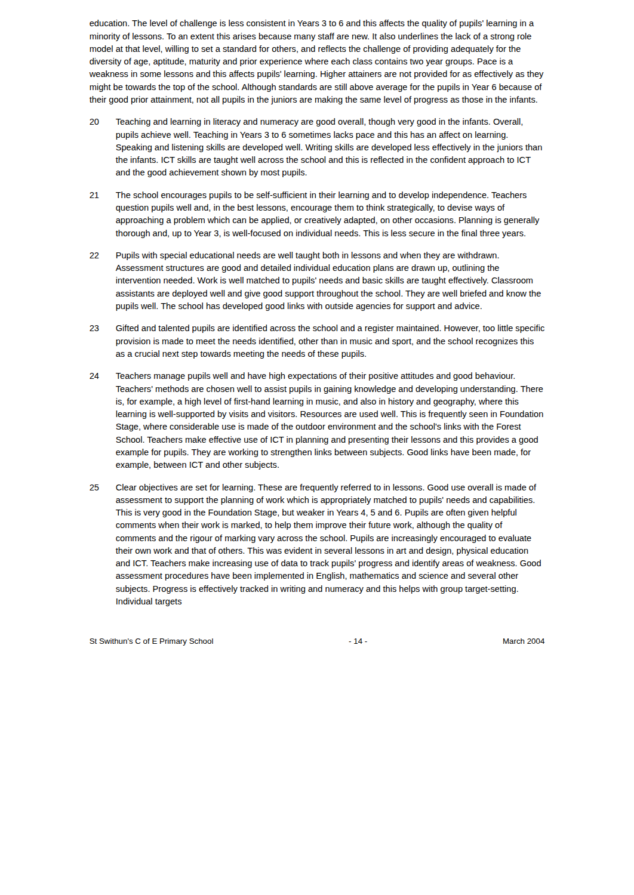education. The level of challenge is less consistent in Years 3 to 6 and this affects the quality of pupils' learning in a minority of lessons. To an extent this arises because many staff are new. It also underlines the lack of a strong role model at that level, willing to set a standard for others, and reflects the challenge of providing adequately for the diversity of age, aptitude, maturity and prior experience where each class contains two year groups. Pace is a weakness in some lessons and this affects pupils' learning. Higher attainers are not provided for as effectively as they might be towards the top of the school. Although standards are still above average for the pupils in Year 6 because of their good prior attainment, not all pupils in the juniors are making the same level of progress as those in the infants.
20 Teaching and learning in literacy and numeracy are good overall, though very good in the infants. Overall, pupils achieve well. Teaching in Years 3 to 6 sometimes lacks pace and this has an affect on learning. Speaking and listening skills are developed well. Writing skills are developed less effectively in the juniors than the infants. ICT skills are taught well across the school and this is reflected in the confident approach to ICT and the good achievement shown by most pupils.
21 The school encourages pupils to be self-sufficient in their learning and to develop independence. Teachers question pupils well and, in the best lessons, encourage them to think strategically, to devise ways of approaching a problem which can be applied, or creatively adapted, on other occasions. Planning is generally thorough and, up to Year 3, is well-focused on individual needs. This is less secure in the final three years.
22 Pupils with special educational needs are well taught both in lessons and when they are withdrawn. Assessment structures are good and detailed individual education plans are drawn up, outlining the intervention needed. Work is well matched to pupils' needs and basic skills are taught effectively. Classroom assistants are deployed well and give good support throughout the school. They are well briefed and know the pupils well. The school has developed good links with outside agencies for support and advice.
23 Gifted and talented pupils are identified across the school and a register maintained. However, too little specific provision is made to meet the needs identified, other than in music and sport, and the school recognizes this as a crucial next step towards meeting the needs of these pupils.
24 Teachers manage pupils well and have high expectations of their positive attitudes and good behaviour. Teachers' methods are chosen well to assist pupils in gaining knowledge and developing understanding. There is, for example, a high level of first-hand learning in music, and also in history and geography, where this learning is well-supported by visits and visitors. Resources are used well. This is frequently seen in Foundation Stage, where considerable use is made of the outdoor environment and the school's links with the Forest School. Teachers make effective use of ICT in planning and presenting their lessons and this provides a good example for pupils. They are working to strengthen links between subjects. Good links have been made, for example, between ICT and other subjects.
25 Clear objectives are set for learning. These are frequently referred to in lessons. Good use overall is made of assessment to support the planning of work which is appropriately matched to pupils' needs and capabilities. This is very good in the Foundation Stage, but weaker in Years 4, 5 and 6. Pupils are often given helpful comments when their work is marked, to help them improve their future work, although the quality of comments and the rigour of marking vary across the school. Pupils are increasingly encouraged to evaluate their own work and that of others. This was evident in several lessons in art and design, physical education and ICT. Teachers make increasing use of data to track pupils' progress and identify areas of weakness. Good assessment procedures have been implemented in English, mathematics and science and several other subjects. Progress is effectively tracked in writing and numeracy and this helps with group target-setting. Individual targets
St Swithun's C of E Primary School - 14 - March 2004